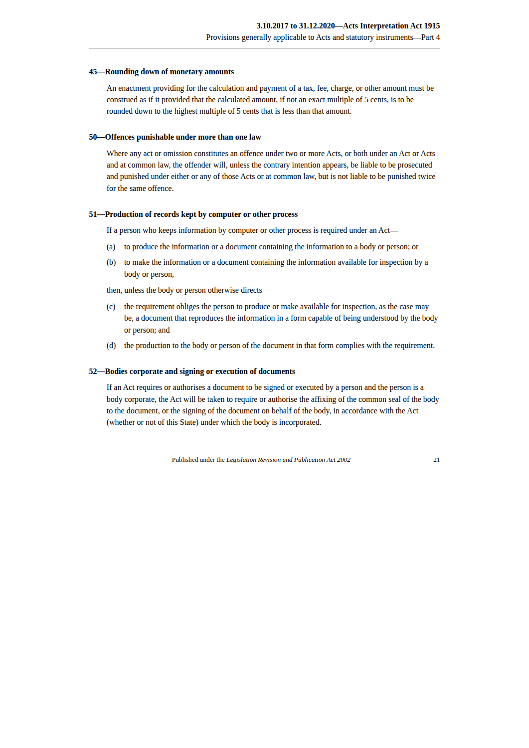3.10.2017 to 31.12.2020—Acts Interpretation Act 1915
Provisions generally applicable to Acts and statutory instruments—Part 4
45—Rounding down of monetary amounts
An enactment providing for the calculation and payment of a tax, fee, charge, or other amount must be construed as if it provided that the calculated amount, if not an exact multiple of 5 cents, is to be rounded down to the highest multiple of 5 cents that is less than that amount.
50—Offences punishable under more than one law
Where any act or omission constitutes an offence under two or more Acts, or both under an Act or Acts and at common law, the offender will, unless the contrary intention appears, be liable to be prosecuted and punished under either or any of those Acts or at common law, but is not liable to be punished twice for the same offence.
51—Production of records kept by computer or other process
If a person who keeps information by computer or other process is required under an Act—
(a) to produce the information or a document containing the information to a body or person; or
(b) to make the information or a document containing the information available for inspection by a body or person,
then, unless the body or person otherwise directs—
(c) the requirement obliges the person to produce or make available for inspection, as the case may be, a document that reproduces the information in a form capable of being understood by the body or person; and
(d) the production to the body or person of the document in that form complies with the requirement.
52—Bodies corporate and signing or execution of documents
If an Act requires or authorises a document to be signed or executed by a person and the person is a body corporate, the Act will be taken to require or authorise the affixing of the common seal of the body to the document, or the signing of the document on behalf of the body, in accordance with the Act (whether or not of this State) under which the body is incorporated.
Published under the Legislation Revision and Publication Act 2002 21